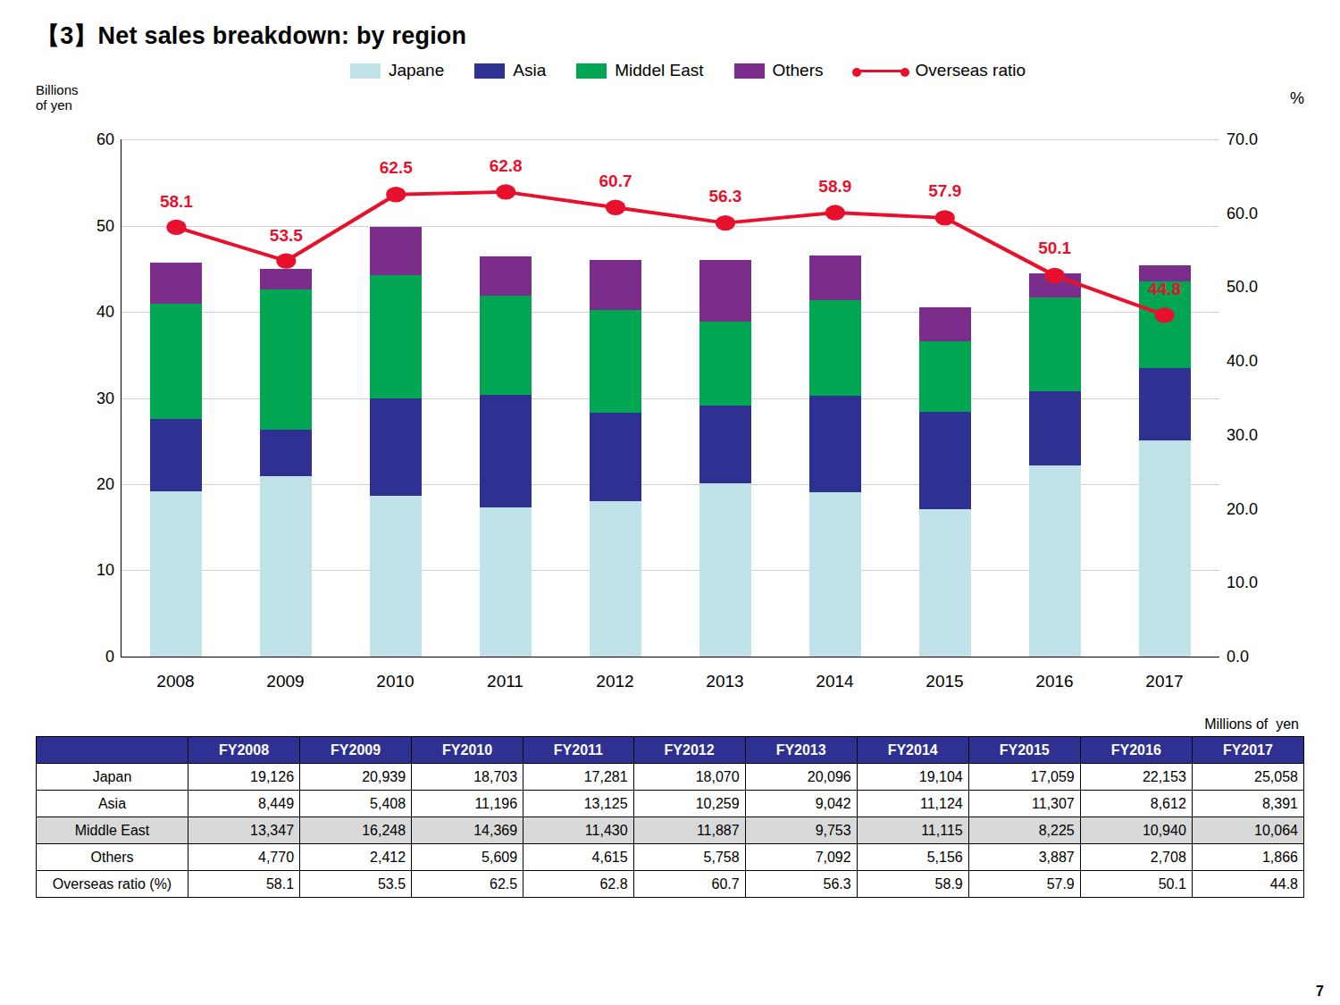【3】Net sales breakdown: by region
Japane Asia Middel East Others Overseas ratio
Billions
of yen
%
60
50
40
30
20
10
0
70.0
60.0
50.0
40.0
30.0
20.0
10.0
0.0
58.1
53.5
62.5
62.8
60.7
56.3
58.9
57.9
50.1
44.8
2008
2009
2010
2011
2012
2013
2014
2015
2016
2017
Millions of yen
| | FY2008 | FY2009 | FY2010 | FY2011 | FY2012 | FY2013 | FY2014 | FY2015 | FY2016 | FY2017 |
| --- | --- | --- | --- | --- | --- | --- | --- | --- | --- | --- |
| Japan | 19,126 | 20,939 | 18,703 | 17,281 | 18,070 | 20,096 | 19,104 | 17,059 | 22,153 | 25,058 |
| Asia | 8,449 | 5,408 | 11,196 | 13,125 | 10,259 | 9,042 | 11,124 | 11,307 | 8,612 | 8,391 |
| Middle East | 13,347 | 16,248 | 14,369 | 11,430 | 11,887 | 9,753 | 11,115 | 8,225 | 10,940 | 10,064 |
| Others | 4,770 | 2,412 | 5,609 | 4,615 | 5,758 | 7,092 | 5,156 | 3,887 | 2,708 | 1,866 |
| Overseas ratio (%) | 58.1 | 53.5 | 62.5 | 62.8 | 60.7 | 56.3 | 58.9 | 57.9 | 50.1 | 44.8 |
7